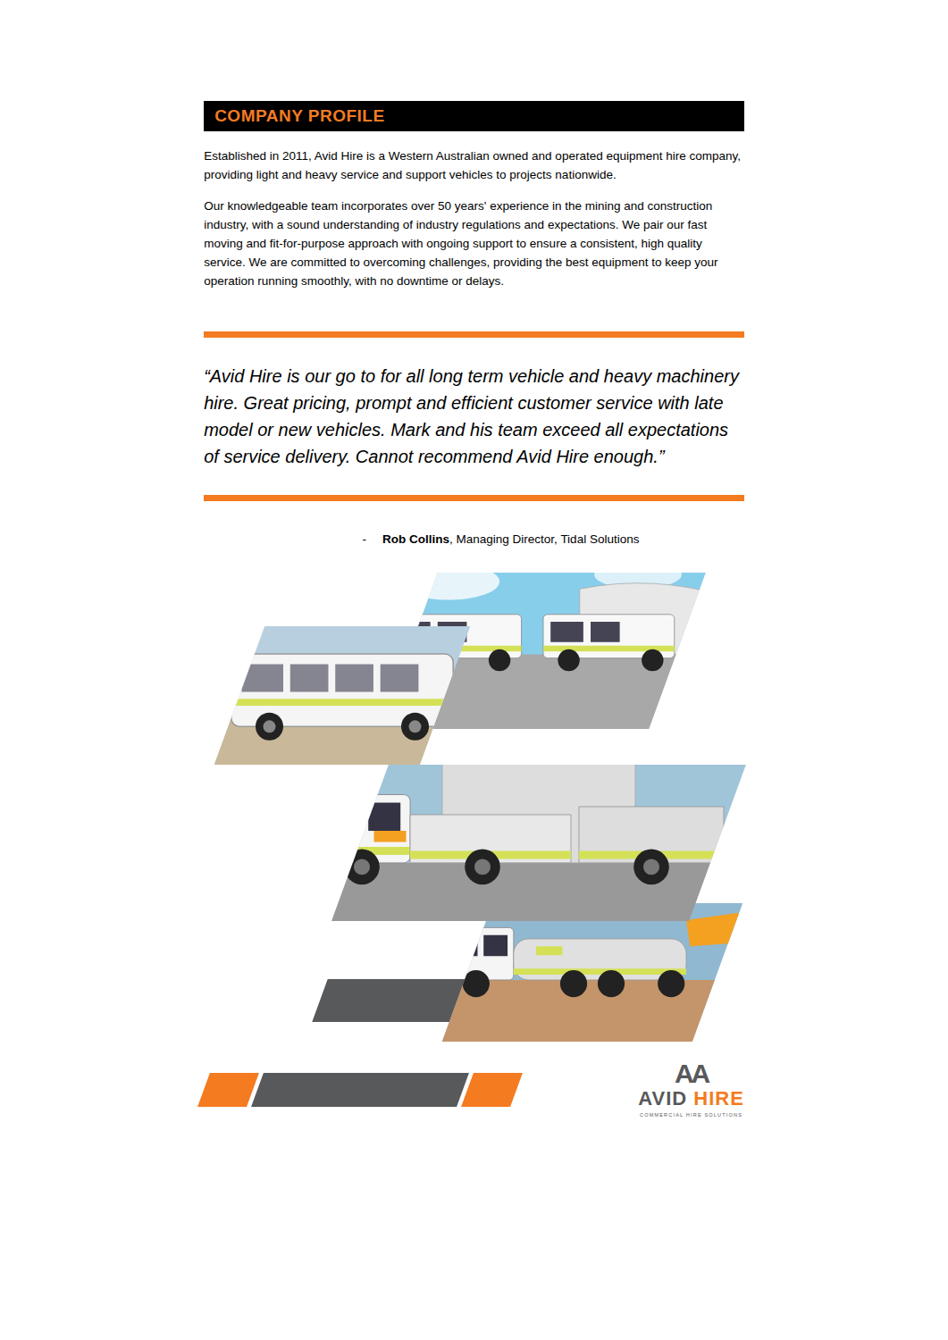COMPANY PROFILE
Established in 2011, Avid Hire is a Western Australian owned and operated equipment hire company, providing light and heavy service and support vehicles to projects nationwide.
Our knowledgeable team incorporates over 50 years' experience in the mining and construction industry, with a sound understanding of industry regulations and expectations. We pair our fast moving and fit-for-purpose approach with ongoing support to ensure a consistent, high quality service. We are committed to overcoming challenges, providing the best equipment to keep your operation running smoothly, with no downtime or delays.
“Avid Hire is our go to for all long term vehicle and heavy machinery hire. Great pricing, prompt and efficient customer service with late model or new vehicles. Mark and his team exceed all expectations of service delivery. Cannot recommend Avid Hire enough.”
-Rob Collins, Managing Director, Tidal Solutions
AA
AVID HIRE
COMMERCIAL HIRE SOLUTIONS